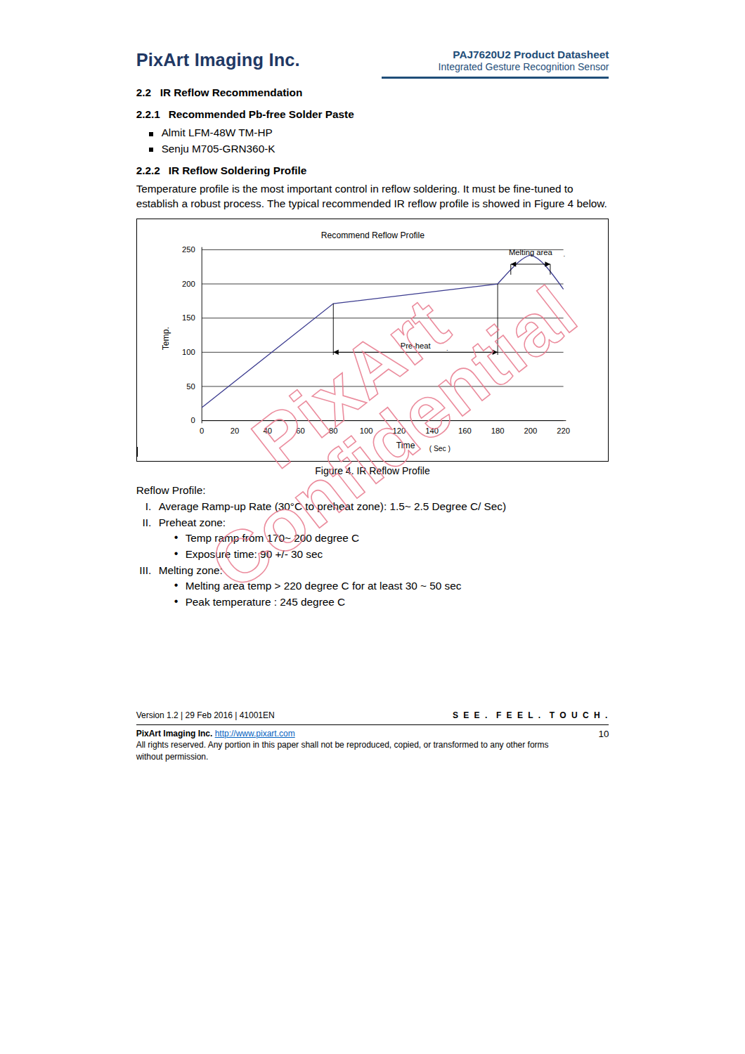PixArt Imaging Inc.
PAJ7620U2 Product Datasheet
Integrated Gesture Recognition Sensor
2.2 IR Reflow Recommendation
2.2.1 Recommended Pb-free Solder Paste
Almit LFM-48W TM-HP
Senju M705-GRN360-K
2.2.2 IR Reflow Soldering Profile
Temperature profile is the most important control in reflow soldering. It must be fine-tuned to establish a robust process. The typical recommended IR reflow profile is showed in Figure 4 below.
Recommend Reflow Profile 250 200 150 100 50 0 Temp. 0 20 40 60 80 100 120 140 160 180 200 220 Time ( Sec ) Pre-heat . Melting area .
Figure 4. IR Reflow Profile
Reflow Profile:
Average Ramp-up Rate (30°C to preheat zone): 1.5~ 2.5 Degree C/ Sec)
Preheat zone:
Temp ramp from 170~ 200 degree C
Exposure time: 90 +/- 30 sec
Melting zone:
Melting area temp > 220 degree C for at least 30 ~ 50 sec
Peak temperature : 245 degree C
PixArt Confidential
Version 1.2 | 29 Feb 2016 | 41001EN
S E E . F E E L . T O U C H .
PixArt Imaging Inc. http://www.pixart.com
All rights reserved. Any portion in this paper shall not be reproduced, copied, or transformed to any other forms without permission.
10